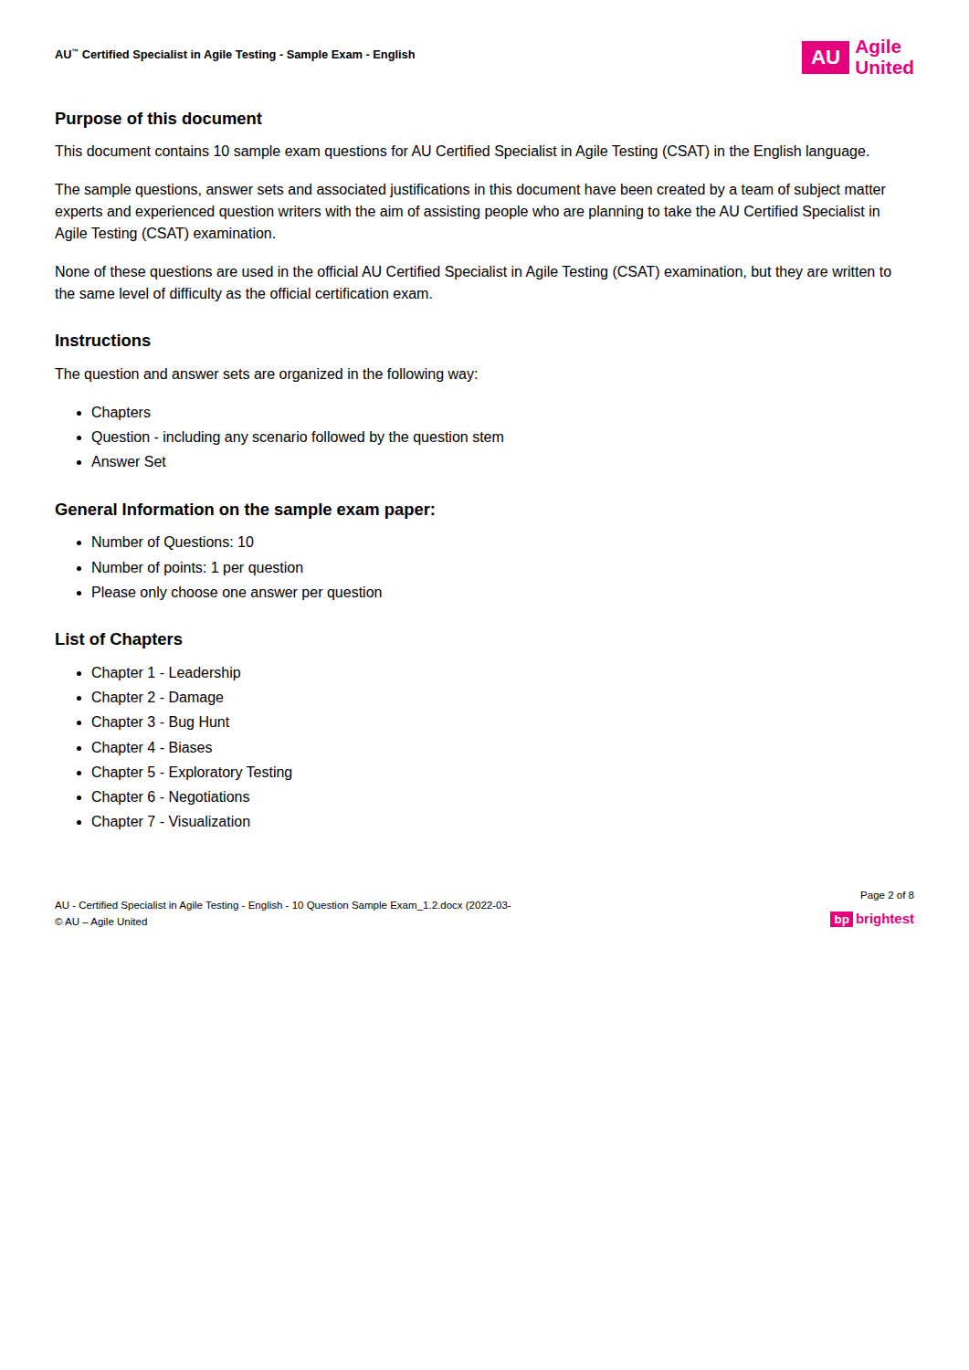AU™ Certified Specialist in Agile Testing - Sample Exam - English
AU Agile
United
Purpose of this document
This document contains 10 sample exam questions for AU Certified Specialist in Agile Testing (CSAT) in the English language.
The sample questions, answer sets and associated justifications in this document have been created by a team of subject matter experts and experienced question writers with the aim of assisting people who are planning to take the AU Certified Specialist in Agile Testing (CSAT) examination.
None of these questions are used in the official AU Certified Specialist in Agile Testing (CSAT) examination, but they are written to the same level of difficulty as the official certification exam.
Instructions
The question and answer sets are organized in the following way:
Chapters
Question - including any scenario followed by the question stem
Answer Set
General Information on the sample exam paper:
Number of Questions: 10
Number of points: 1 per question
Please only choose one answer per question
List of Chapters
Chapter 1 - Leadership
Chapter 2 - Damage
Chapter 3 - Bug Hunt
Chapter 4 - Biases
Chapter 5 - Exploratory Testing
Chapter 6 - Negotiations
Chapter 7 - Visualization
AU - Certified Specialist in Agile Testing - English - 10 Question Sample Exam_1.2.docx (2022-03-
© AU – Agile United
Page 2 of 8
bpbrightest